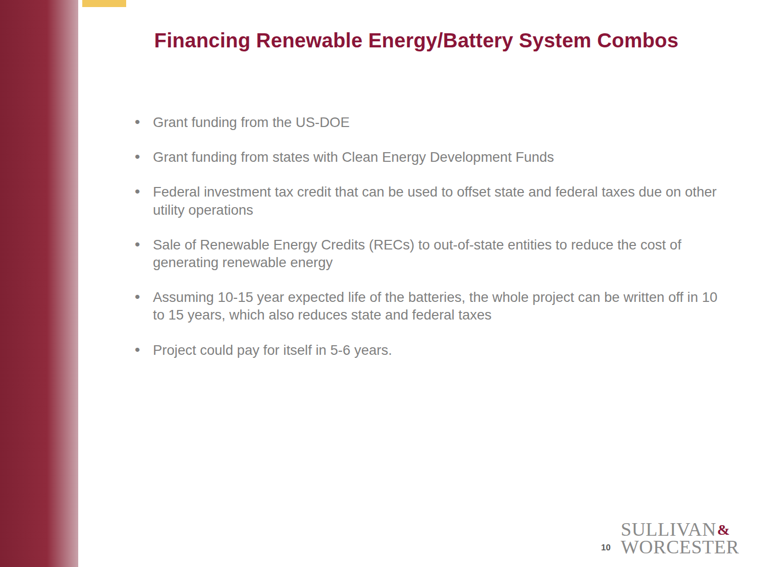Financing Renewable Energy/Battery System Combos
Grant funding from the US-DOE
Grant funding from states with Clean Energy Development Funds
Federal investment tax credit that can be used to offset state and federal taxes due on other utility operations
Sale of Renewable Energy Credits (RECs) to out-of-state entities to reduce the cost of generating renewable energy
Assuming 10-15 year expected life of the batteries, the whole project can be written off in 10 to 15 years, which also reduces state and federal taxes
Project could pay for itself in 5-6 years.
10
SULLIVAN& WORCESTER